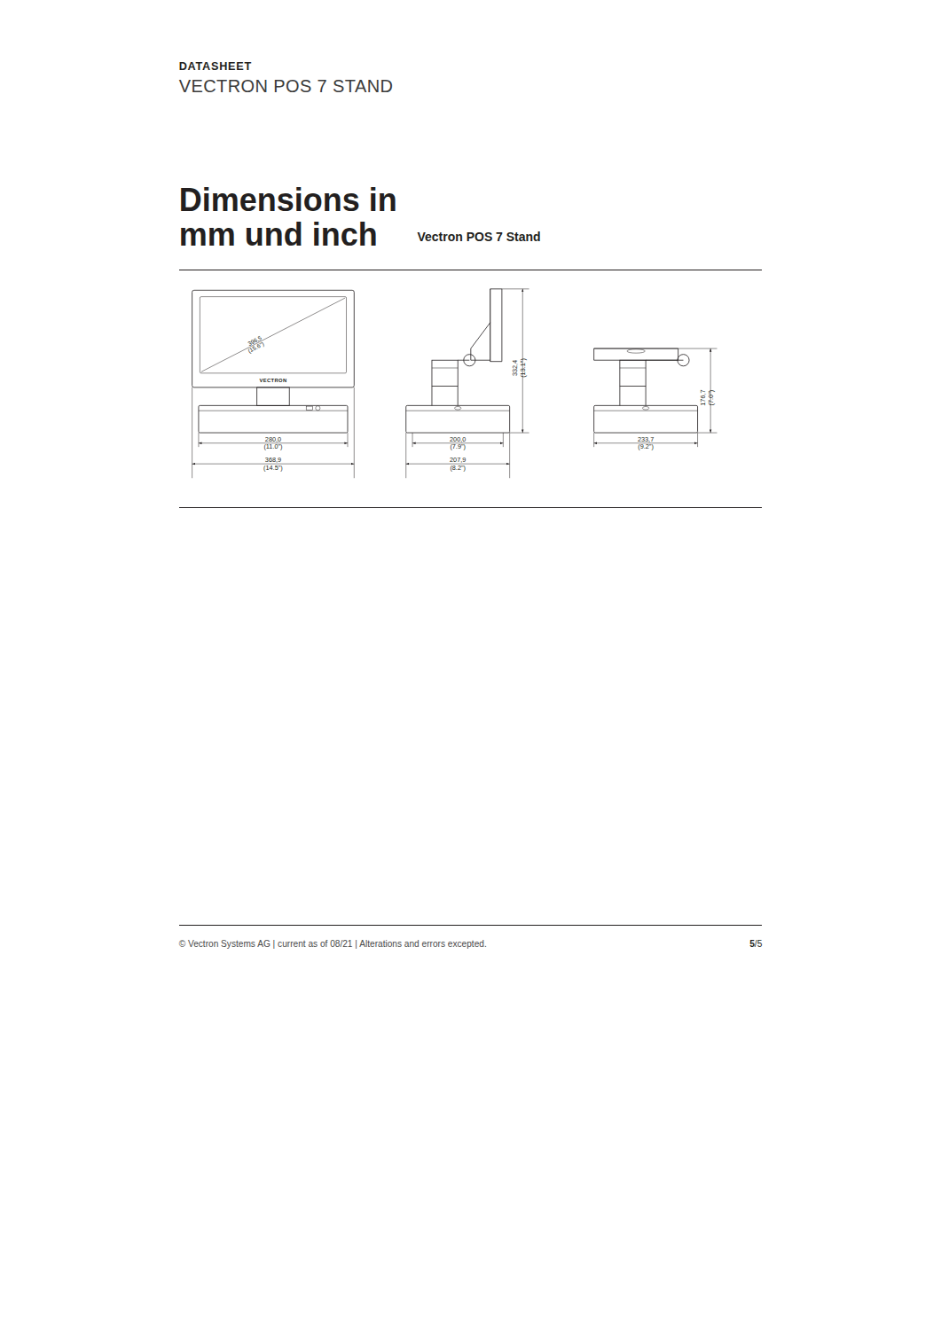Datasheet
Vectron POS 7 Stand
Dimensions in
mm und inch
Vectron POS 7 Stand
396,5 (15.6") VECTRON 280,0 (11.0") 368,9 (14.5") 332,4 (13.1") 200,0 (7.9") 207,9 (8.2") 176,7 (7.0") 233,7 (9.2")
© Vectron Systems AG | current as of 08/21 | Alterations and errors excepted.
5/5